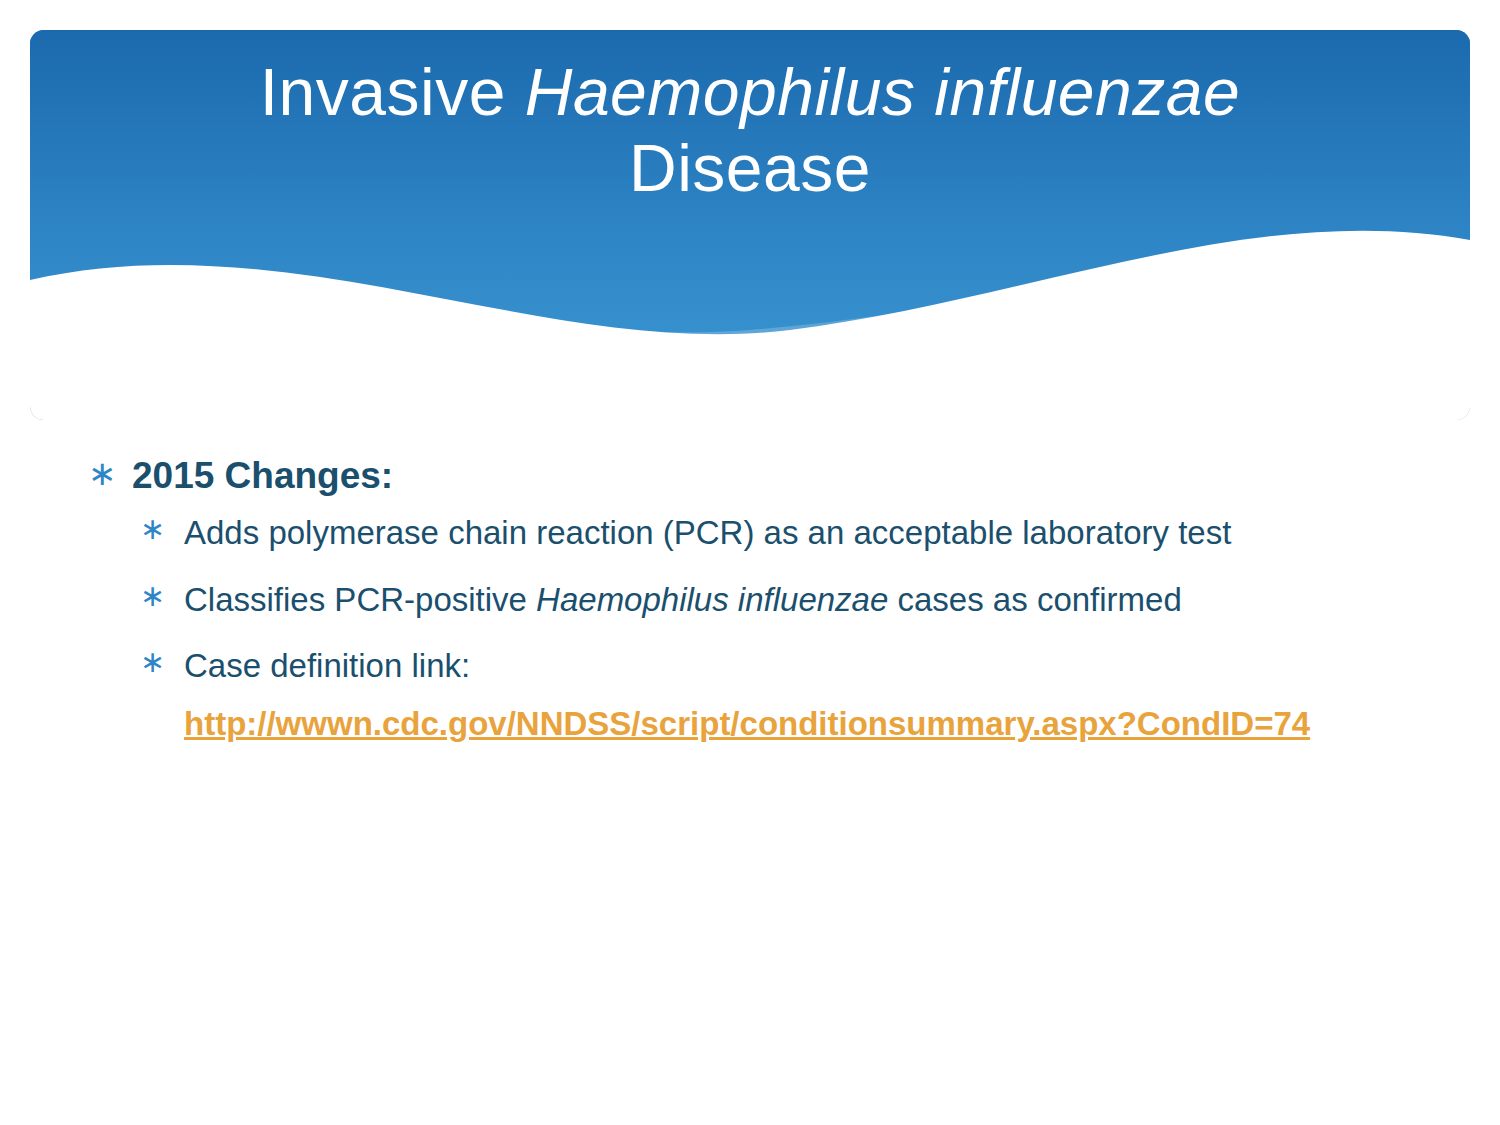Invasive Haemophilus influenzae
Disease
2015 Changes:
Adds polymerase chain reaction (PCR) as an acceptable laboratory test
Classifies PCR-positive Haemophilus influenzae cases as confirmed
Case definition link:
http://wwwn.cdc.gov/NNDSS/script/conditionsummary.aspx?CondID=74